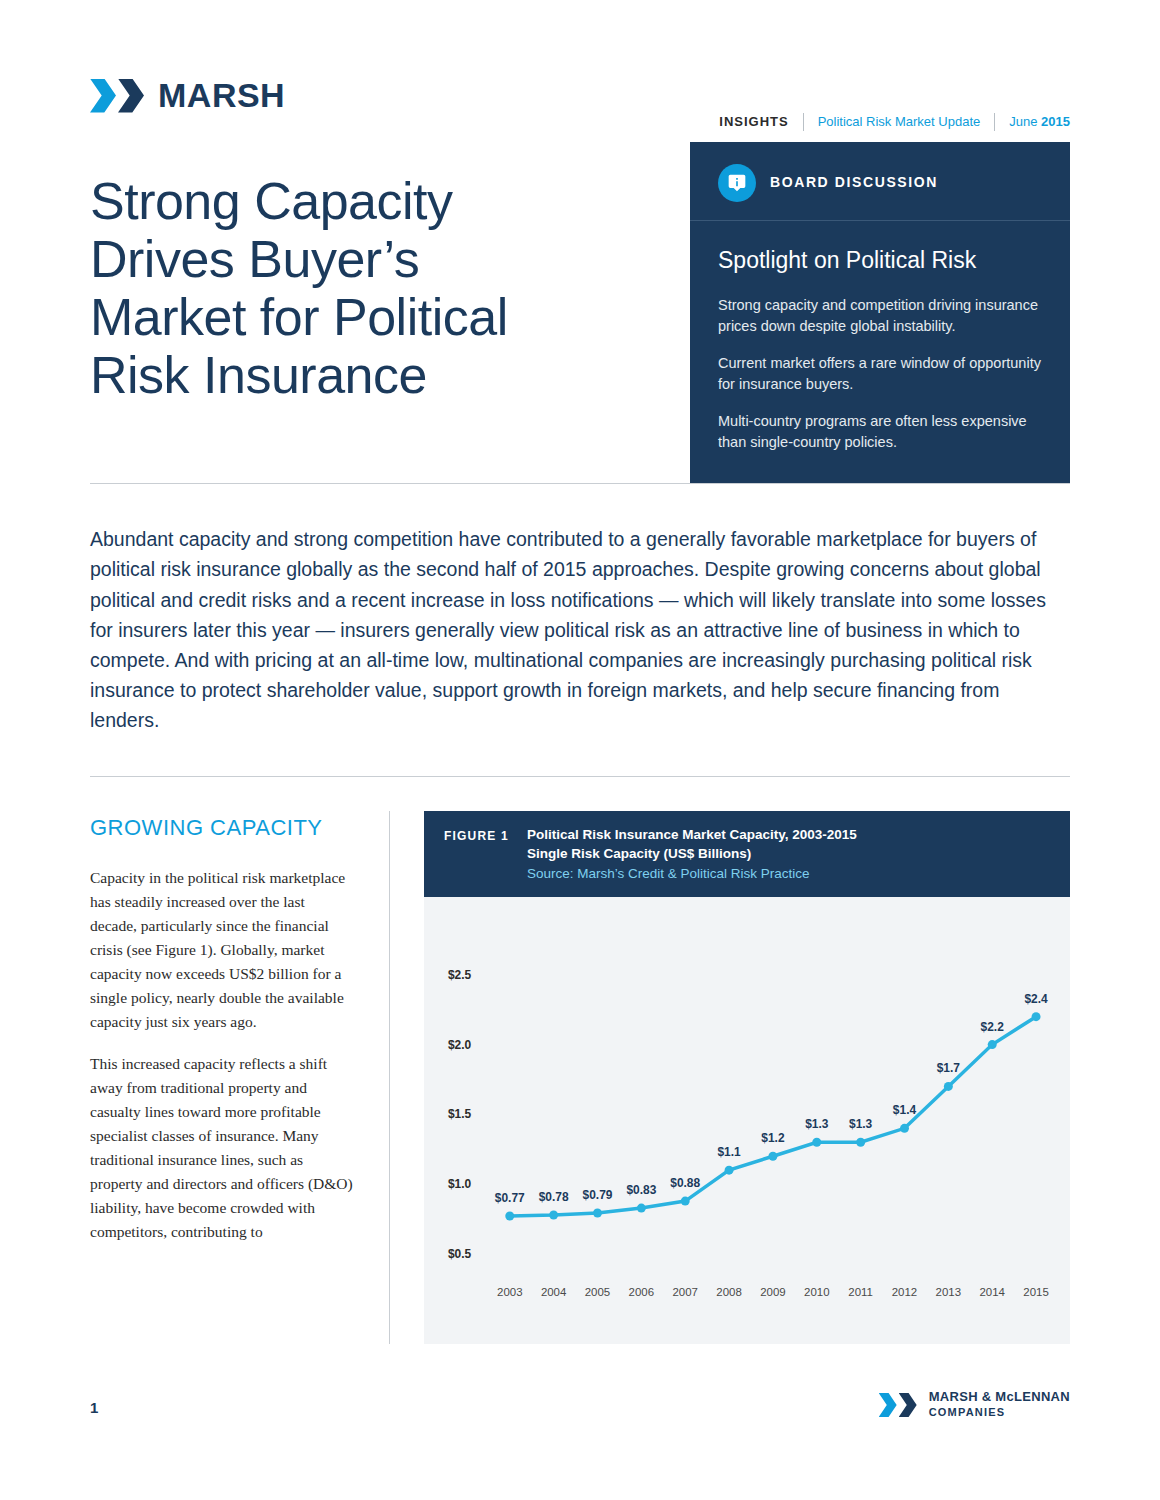MARSH
INSIGHTS Political Risk Market Update June 2015
Strong Capacity
Drives Buyer’s
Market for Political
Risk Insurance
BOARD DISCUSSION
Spotlight on Political Risk
Strong capacity and competition driving insurance prices down despite global instability.
Current market offers a rare window of opportunity for insurance buyers.
Multi-country programs are often less expensive than single-country policies.
Abundant capacity and strong competition have contributed to a generally favorable marketplace for buyers of political risk insurance globally as the second half of 2015 approaches. Despite growing concerns about global political and credit risks and a recent increase in loss notifications — which will likely translate into some losses for insurers later this year — insurers generally view political risk as an attractive line of business in which to compete. And with pricing at an all-time low, multinational companies are increasingly purchasing political risk insurance to protect shareholder value, support growth in foreign markets, and help secure financing from lenders.
GROWING CAPACITY
Capacity in the political risk marketplace has steadily increased over the last decade, particularly since the financial crisis (see Figure 1). Globally, market capacity now exceeds US$2 billion for a single policy, nearly double the available capacity just six years ago.
This increased capacity reflects a shift away from traditional property and casualty lines toward more profitable specialist classes of insurance. Many traditional insurance lines, such as property and directors and officers (D&O) liability, have become crowded with competitors, contributing to
FIGURE 1
Political Risk Insurance Market Capacity, 2003-2015
Single Risk Capacity (US$ Billions)
Source: Marsh’s Credit & Political Risk Practice
$2.5 $2.0 $1.5 $1.0 $0.5 2003 2004 2005 2006 2007 2008 2009 2010 2011 2012 2013 2014 2015 $0.77 $0.78 $0.79 $0.83 $0.88 $1.1 $1.2 $1.3 $1.3 $1.4 $1.7 $2.2 $2.4
1
MARSH & McLENNAN
COMPANIES